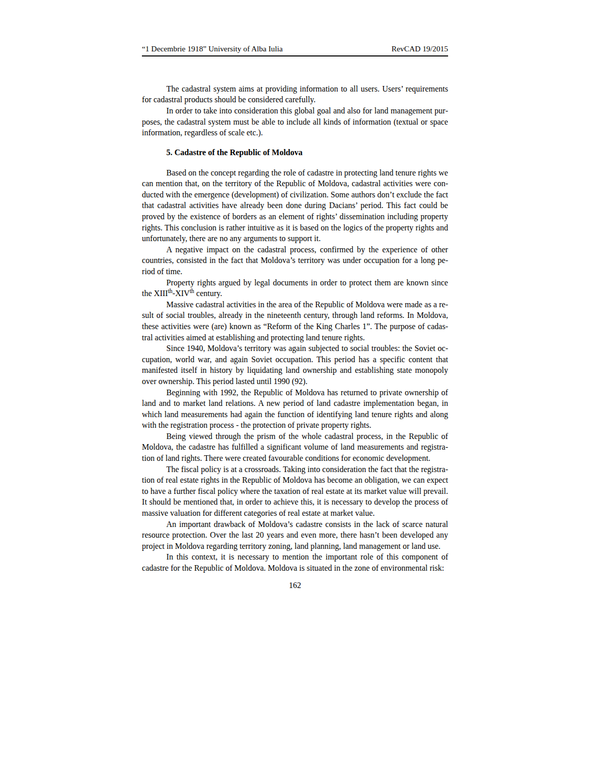“1 Decembrie 1918” University of Alba Iulia
RevCAD 19/2015
The cadastral system aims at providing information to all users. Users’ requirements for cadastral products should be considered carefully.
In order to take into consideration this global goal and also for land management purposes, the cadastral system must be able to include all kinds of information (textual or space information, regardless of scale etc.).
5. Cadastre of the Republic of Moldova
Based on the concept regarding the role of cadastre in protecting land tenure rights we can mention that, on the territory of the Republic of Moldova, cadastral activities were conducted with the emergence (development) of civilization. Some authors don’t exclude the fact that cadastral activities have already been done during Dacians’ period. This fact could be proved by the existence of borders as an element of rights’ dissemination including property rights. This conclusion is rather intuitive as it is based on the logics of the property rights and unfortunately, there are no any arguments to support it.
A negative impact on the cadastral process, confirmed by the experience of other countries, consisted in the fact that Moldova’s territory was under occupation for a long period of time.
Property rights argued by legal documents in order to protect them are known since the XIIIth-XIVth century.
Massive cadastral activities in the area of the Republic of Moldova were made as a result of social troubles, already in the nineteenth century, through land reforms. In Moldova, these activities were (are) known as “Reform of the King Charles 1”. The purpose of cadastral activities aimed at establishing and protecting land tenure rights.
Since 1940, Moldova’s territory was again subjected to social troubles: the Soviet occupation, world war, and again Soviet occupation. This period has a specific content that manifested itself in history by liquidating land ownership and establishing state monopoly over ownership. This period lasted until 1990 (92).
Beginning with 1992, the Republic of Moldova has returned to private ownership of land and to market land relations. A new period of land cadastre implementation began, in which land measurements had again the function of identifying land tenure rights and along with the registration process - the protection of private property rights.
Being viewed through the prism of the whole cadastral process, in the Republic of Moldova, the cadastre has fulfilled a significant volume of land measurements and registration of land rights. There were created favourable conditions for economic development.
The fiscal policy is at a crossroads. Taking into consideration the fact that the registration of real estate rights in the Republic of Moldova has become an obligation, we can expect to have a further fiscal policy where the taxation of real estate at its market value will prevail. It should be mentioned that, in order to achieve this, it is necessary to develop the process of massive valuation for different categories of real estate at market value.
An important drawback of Moldova’s cadastre consists in the lack of scarce natural resource protection. Over the last 20 years and even more, there hasn’t been developed any project in Moldova regarding territory zoning, land planning, land management or land use.
In this context, it is necessary to mention the important role of this component of cadastre for the Republic of Moldova. Moldova is situated in the zone of environmental risk:
162